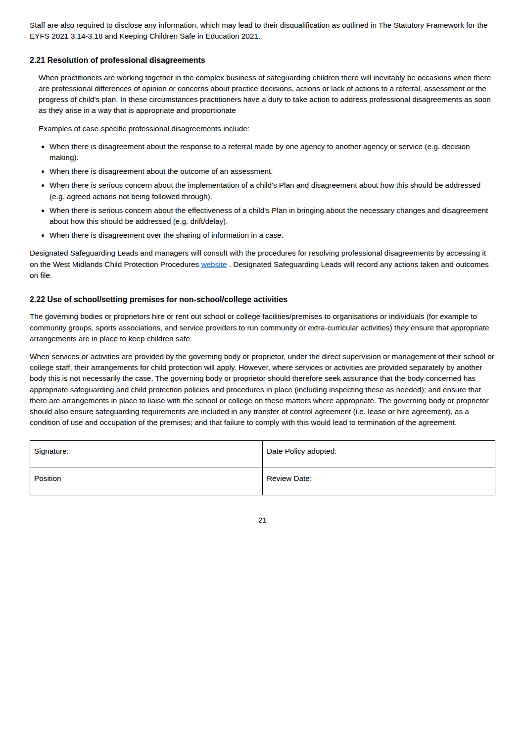Staff are also required to disclose any information, which may lead to their disqualification as outlined in The Statutory Framework for the EYFS 2021 3.14-3.18 and Keeping Children Safe in Education 2021.
2.21 Resolution of professional disagreements
When practitioners are working together in the complex business of safeguarding children there will inevitably be occasions when there are professional differences of opinion or concerns about practice decisions, actions or lack of actions to a referral, assessment or the progress of child's plan. In these circumstances practitioners have a duty to take action to address professional disagreements as soon as they arise in a way that is appropriate and proportionate
Examples of case-specific professional disagreements include:
When there is disagreement about the response to a referral made by one agency to another agency or service (e.g. decision making).
When there is disagreement about the outcome of an assessment.
When there is serious concern about the implementation of a child's Plan and disagreement about how this should be addressed (e.g. agreed actions not being followed through).
When there is serious concern about the effectiveness of a child's Plan in bringing about the necessary changes and disagreement about how this should be addressed (e.g. drift/delay).
When there is disagreement over the sharing of information in a case.
Designated Safeguarding Leads and managers will consult with the procedures for resolving professional disagreements by accessing it on the West Midlands Child Protection Procedures website . Designated Safeguarding Leads will record any actions taken and outcomes on file.
2.22 Use of school/setting premises for non-school/college activities
The governing bodies or proprietors hire or rent out school or college facilities/premises to organisations or individuals (for example to community groups, sports associations, and service providers to run community or extra-curricular activities) they ensure that appropriate arrangements are in place to keep children safe.
When services or activities are provided by the governing body or proprietor, under the direct supervision or management of their school or college staff, their arrangements for child protection will apply. However, where services or activities are provided separately by another body this is not necessarily the case. The governing body or proprietor should therefore seek assurance that the body concerned has appropriate safeguarding and child protection policies and procedures in place (including inspecting these as needed); and ensure that there are arrangements in place to liaise with the school or college on these matters where appropriate. The governing body or proprietor should also ensure safeguarding requirements are included in any transfer of control agreement (i.e. lease or hire agreement), as a condition of use and occupation of the premises; and that failure to comply with this would lead to termination of the agreement.
| Signature: | Date Policy adopted: |
| Position | Review Date: |
21